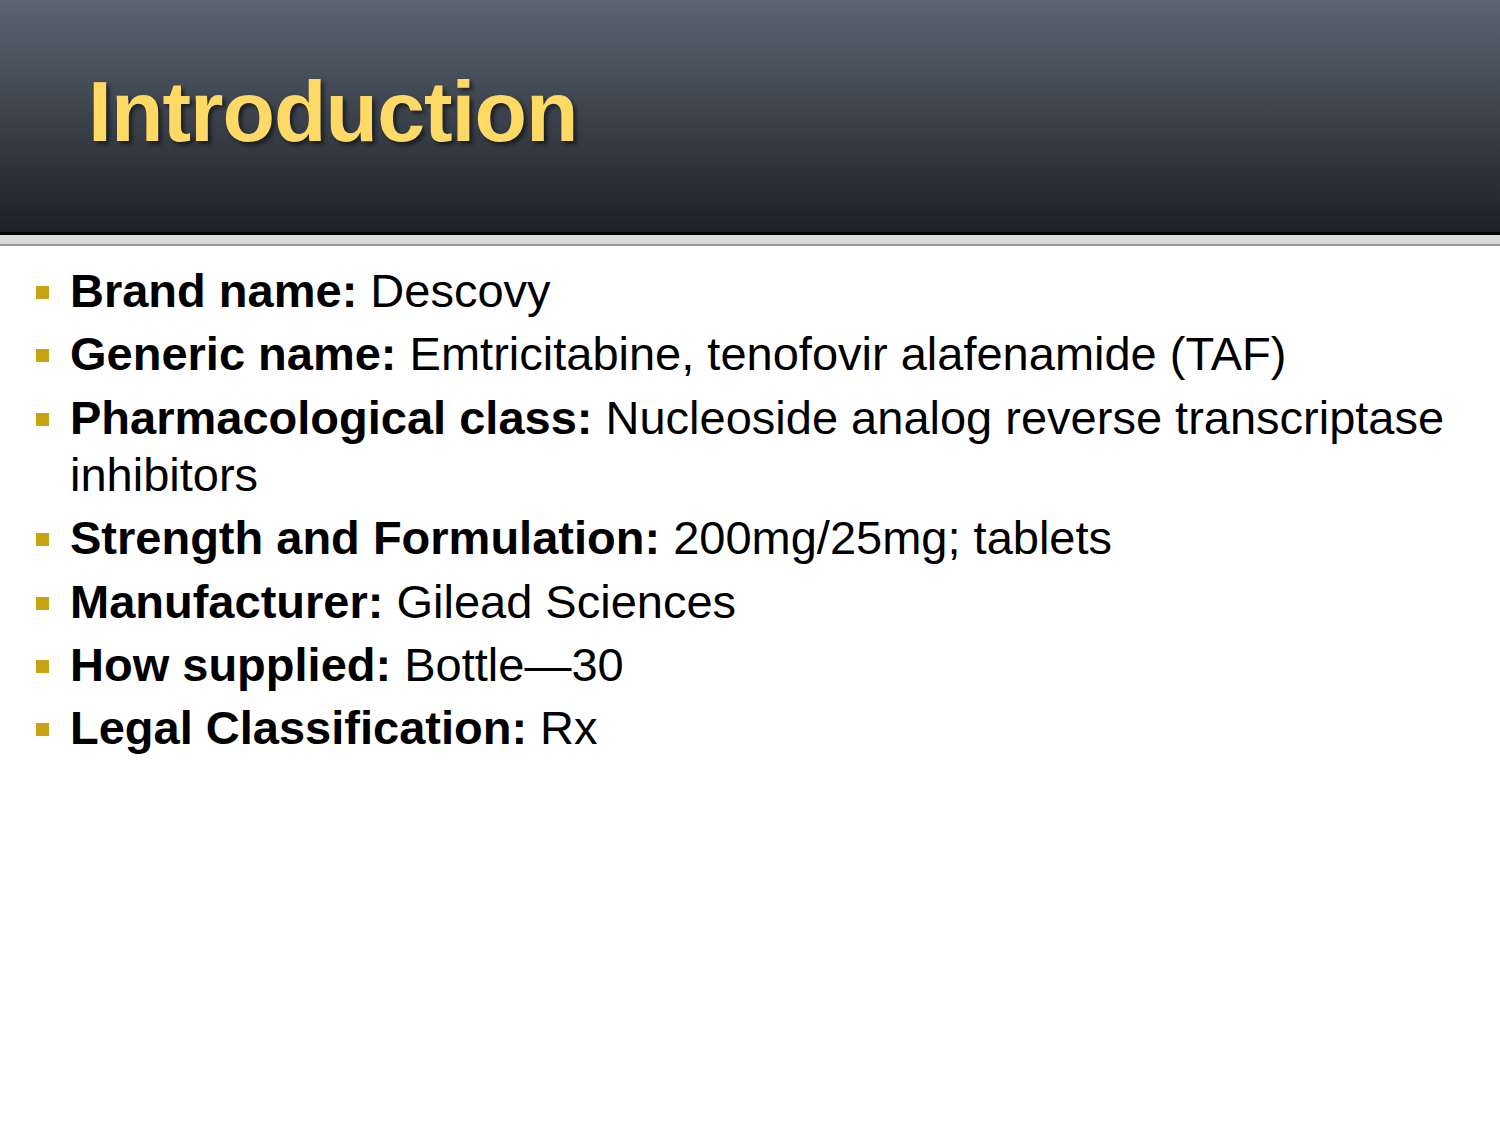Introduction
Brand name: Descovy
Generic name: Emtricitabine, tenofovir alafenamide (TAF)
Pharmacological class: Nucleoside analog reverse transcriptase inhibitors
Strength and Formulation: 200mg/25mg; tablets
Manufacturer: Gilead Sciences
How supplied: Bottle—30
Legal Classification: Rx